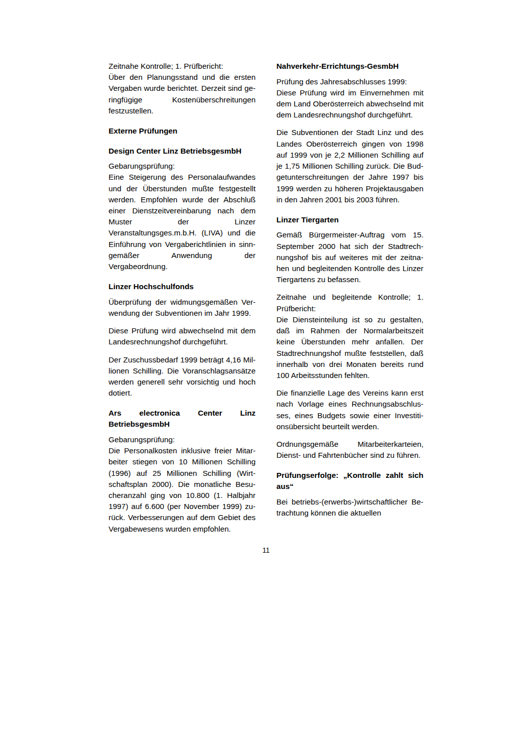Zeitnahe Kontrolle; 1. Prüfbericht:
Über den Planungsstand und die ersten Vergaben wurde berichtet. Derzeit sind geringfügige Kostenüberschreitungen festzustellen.
Externe Prüfungen
Design Center Linz BetriebsgesmbH
Gebarungsprüfung:
Eine Steigerung des Personalaufwandes und der Überstunden mußte festgestellt werden. Empfohlen wurde der Abschluß einer Dienstzeitvereinbarung nach dem Muster der Linzer Veranstaltungsges.m.b.H. (LIVA) und die Einführung von Vergaberichtlinien in sinngemäßer Anwendung der Vergabeordnung.
Linzer Hochschulfonds
Überprüfung der widmungsgemäßen Verwendung der Subventionen im Jahr 1999.
Diese Prüfung wird abwechselnd mit dem Landesrechnungshof durchgeführt.
Der Zuschussbedarf 1999 beträgt 4,16 Millionen Schilling. Die Voranschlagsansätze werden generell sehr vorsichtig und hoch dotiert.
Ars electronica Center Linz BetriebsgesmbH
Gebarungsprüfung:
Die Personalkosten inklusive freier Mitarbeiter stiegen von 10 Millionen Schilling (1996) auf 25 Millionen Schilling (Wirtschaftsplan 2000). Die monatliche Besucheranzahl ging von 10.800 (1. Halbjahr 1997) auf 6.600 (per November 1999) zurück. Verbesserungen auf dem Gebiet des Vergabewesens wurden empfohlen.
Nahverkehr-Errichtungs-GesmbH
Prüfung des Jahresabschlusses 1999:
Diese Prüfung wird im Einvernehmen mit dem Land Oberösterreich abwechselnd mit dem Landesrechnungshof durchgeführt.
Die Subventionen der Stadt Linz und des Landes Oberösterreich gingen von 1998 auf 1999 von je 2,2 Millionen Schilling auf je 1,75 Millionen Schilling zurück. Die Budgetunterschreitungen der Jahre 1997 bis 1999 werden zu höheren Projektausgaben in den Jahren 2001 bis 2003 führen.
Linzer Tiergarten
Gemäß Bürgermeister-Auftrag vom 15. September 2000 hat sich der Stadtrechnungshof bis auf weiteres mit der zeitnahen und begleitenden Kontrolle des Linzer Tiergartens zu befassen.
Zeitnahe und begleitende Kontrolle; 1. Prüfbericht:
Die Diensteinteilung ist so zu gestalten, daß im Rahmen der Normalarbeitszeit keine Überstunden mehr anfallen. Der Stadtrechnungshof mußte feststellen, daß innerhalb von drei Monaten bereits rund 100 Arbeitsstunden fehlten.
Die finanzielle Lage des Vereins kann erst nach Vorlage eines Rechnungsabschlusses, eines Budgets sowie einer Investitionsübersicht beurteilt werden.
Ordnungsgemäße Mitarbeiterkarteien, Dienst- und Fahrtenbücher sind zu führen.
Prüfungserfolge: „Kontrolle zahlt sich aus“
Bei betriebs-(erwerbs-)wirtschaftlicher Betrachtung können die aktuellen
11